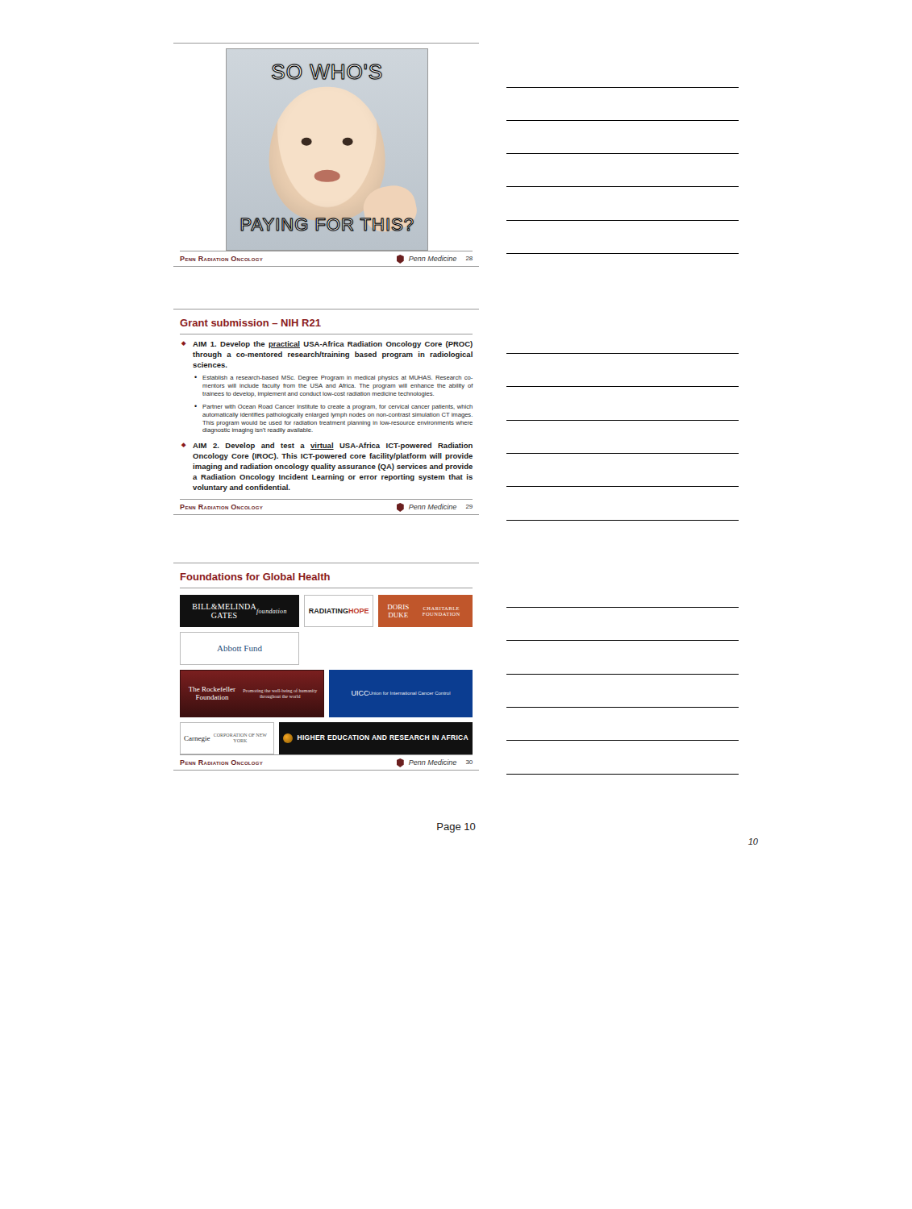SO WHO'S
PAYING FOR THIS?
Penn Radiation Oncology Penn Medicine 28
Grant submission – NIH R21
AIM 1. Develop the practical USA-Africa Radiation Oncology Core (PROC) through a co-mentored research/training based program in radiological sciences.
Establish a research-based MSc. Degree Program in medical physics at MUHAS. Research co-mentors will include faculty from the USA and Africa. The program will enhance the ability of trainees to develop, implement and conduct low-cost radiation medicine technologies.
Partner with Ocean Road Cancer Institute to create a program, for cervical cancer patients, which automatically identifies pathologically enlarged lymph nodes on non-contrast simulation CT images. This program would be used for radiation treatment planning in low-resource environments where diagnostic imaging isn't readily available.
AIM 2. Develop and test a virtual USA-Africa ICT-powered Radiation Oncology Core (IROC). This ICT-powered core facility/platform will provide imaging and radiation oncology quality assurance (QA) services and provide a Radiation Oncology Incident Learning or error reporting system that is voluntary and confidential.
Penn Radiation Oncology Penn Medicine 29
Foundations for Global Health
BILL&MELINDA
GATES foundation
RADIATINGHOPE
DORIS DUKECHARITABLE FOUNDATION
Abbott Fund
The Rockefeller FoundationPromoting the well-being of humanity throughout the world
UICCUnion for International Cancer Control
CarnegieCORPORATION OF NEW YORK
HIGHER EDUCATION AND RESEARCH IN AFRICA
Penn Radiation Oncology Penn Medicine 30
Page 10 10